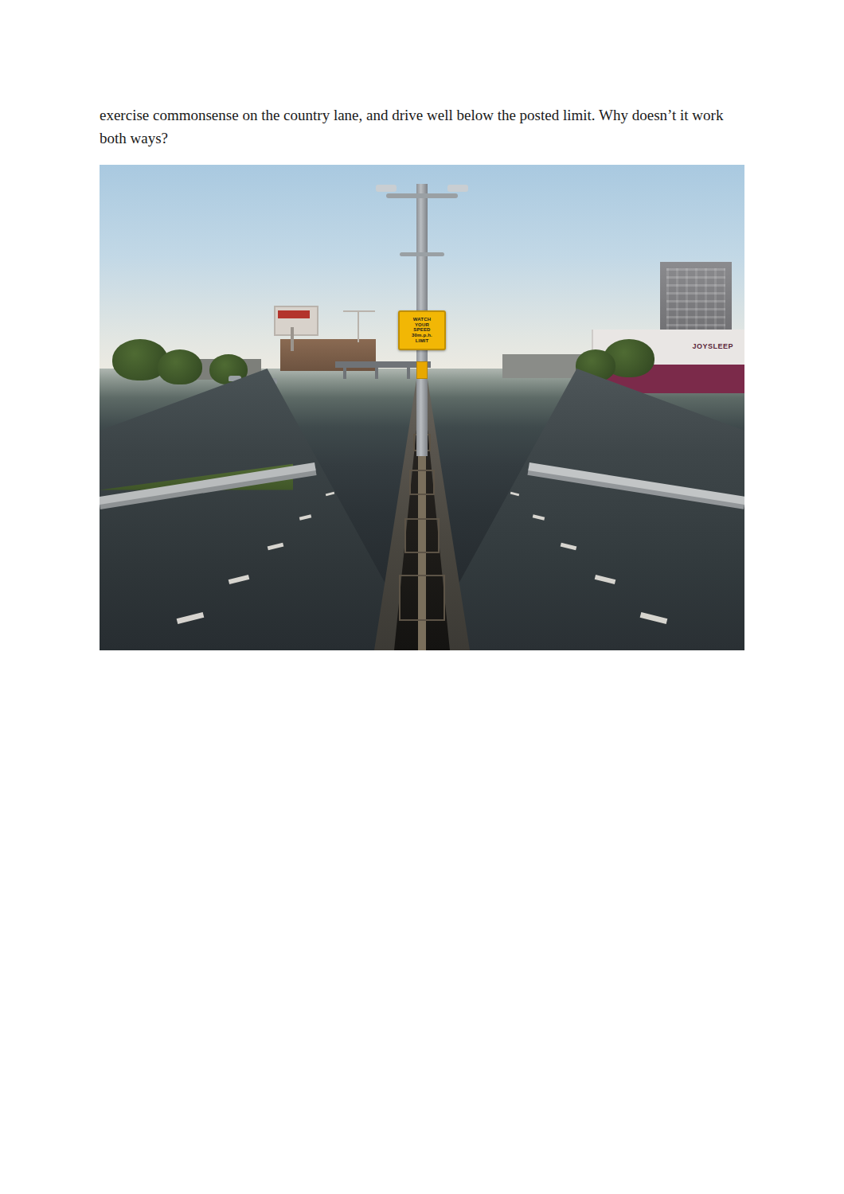exercise commonsense on the country lane, and drive well below the posted limit. Why doesn’t it work both ways?
JOYSLEEP
WATCH
YOUR
SPEED
30m.p.h.
LIMIT